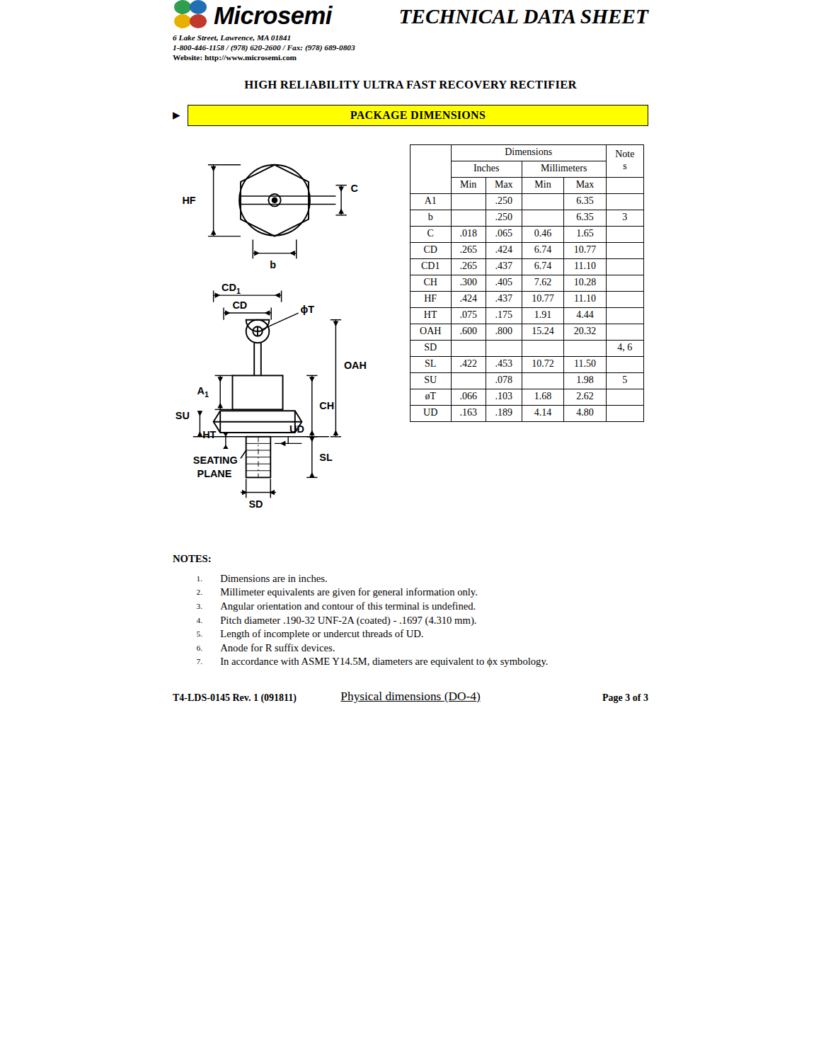Microsemi
TECHNICAL DATA SHEET
6 Lake Street, Lawrence, MA 01841
1-800-446-1158 / (978) 620-2600 / Fax: (978) 689-0803
Website: http://www.microsemi.com
HIGH RELIABILITY ULTRA FAST RECOVERY RECTIFIER
▸
PACKAGE DIMENSIONS
C HF b CD1 CD ϕT OAH CH A1 SU HT UD SL SEATING PLANE SD
| | Dimensions | Note s |
| Inches | Millimeters |
| Min | Max | Min | Max | |
| A1 | | .250 | | 6.35 | |
| b | | .250 | | 6.35 | 3 |
| C | .018 | .065 | 0.46 | 1.65 | |
| CD | .265 | .424 | 6.74 | 10.77 | |
| CD1 | .265 | .437 | 6.74 | 11.10 | |
| CH | .300 | .405 | 7.62 | 10.28 | |
| HF | .424 | .437 | 10.77 | 11.10 | |
| HT | .075 | .175 | 1.91 | 4.44 | |
| OAH | .600 | .800 | 15.24 | 20.32 | |
| SD | | | | | 4, 6 |
| SL | .422 | .453 | 10.72 | 11.50 | |
| SU | | .078 | | 1.98 | 5 |
| øT | .066 | .103 | 1.68 | 2.62 | |
| UD | .163 | .189 | 4.14 | 4.80 | |
NOTES:
Dimensions are in inches.
Millimeter equivalents are given for general information only.
Angular orientation and contour of this terminal is undefined.
Pitch diameter .190-32 UNF-2A (coated) - .1697 (4.310 mm).
Length of incomplete or undercut threads of UD.
Anode for R suffix devices.
In accordance with ASME Y14.5M, diameters are equivalent to ϕx symbology.
Physical dimensions (DO-4)
T4-LDS-0145 Rev. 1 (091811)
Page 3 of 3